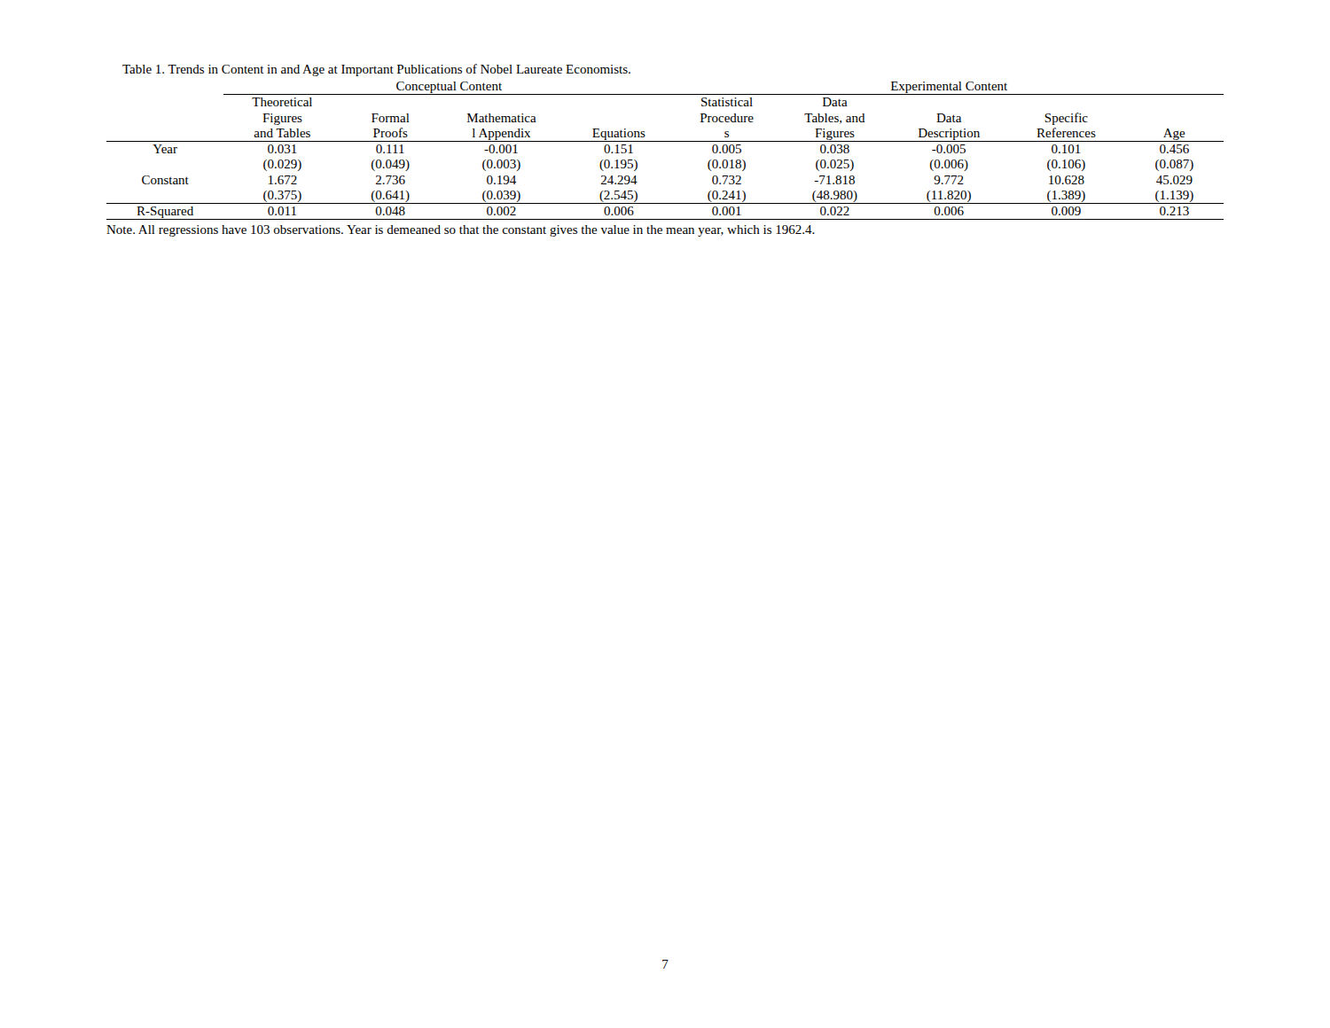Table 1. Trends in Content in and Age at Important Publications of Nobel Laureate Economists.
| | Conceptual Content | Experimental Content |
| | Theoretical | | | | Statistical | Data | | | |
| | Figures | Formal | Mathematica | | Procedure | Tables, and | Data | Specific | |
| | and Tables | Proofs | l Appendix | Equations | s | Figures | Description | References | Age |
| Year | 0.031 | 0.111 | -0.001 | 0.151 | 0.005 | 0.038 | -0.005 | 0.101 | 0.456 |
| | (0.029) | (0.049) | (0.003) | (0.195) | (0.018) | (0.025) | (0.006) | (0.106) | (0.087) |
| Constant | 1.672 | 2.736 | 0.194 | 24.294 | 0.732 | -71.818 | 9.772 | 10.628 | 45.029 |
| | (0.375) | (0.641) | (0.039) | (2.545) | (0.241) | (48.980) | (11.820) | (1.389) | (1.139) |
| R-Squared | 0.011 | 0.048 | 0.002 | 0.006 | 0.001 | 0.022 | 0.006 | 0.009 | 0.213 |
Note. All regressions have 103 observations. Year is demeaned so that the constant gives the value in the mean year, which is 1962.4.
7